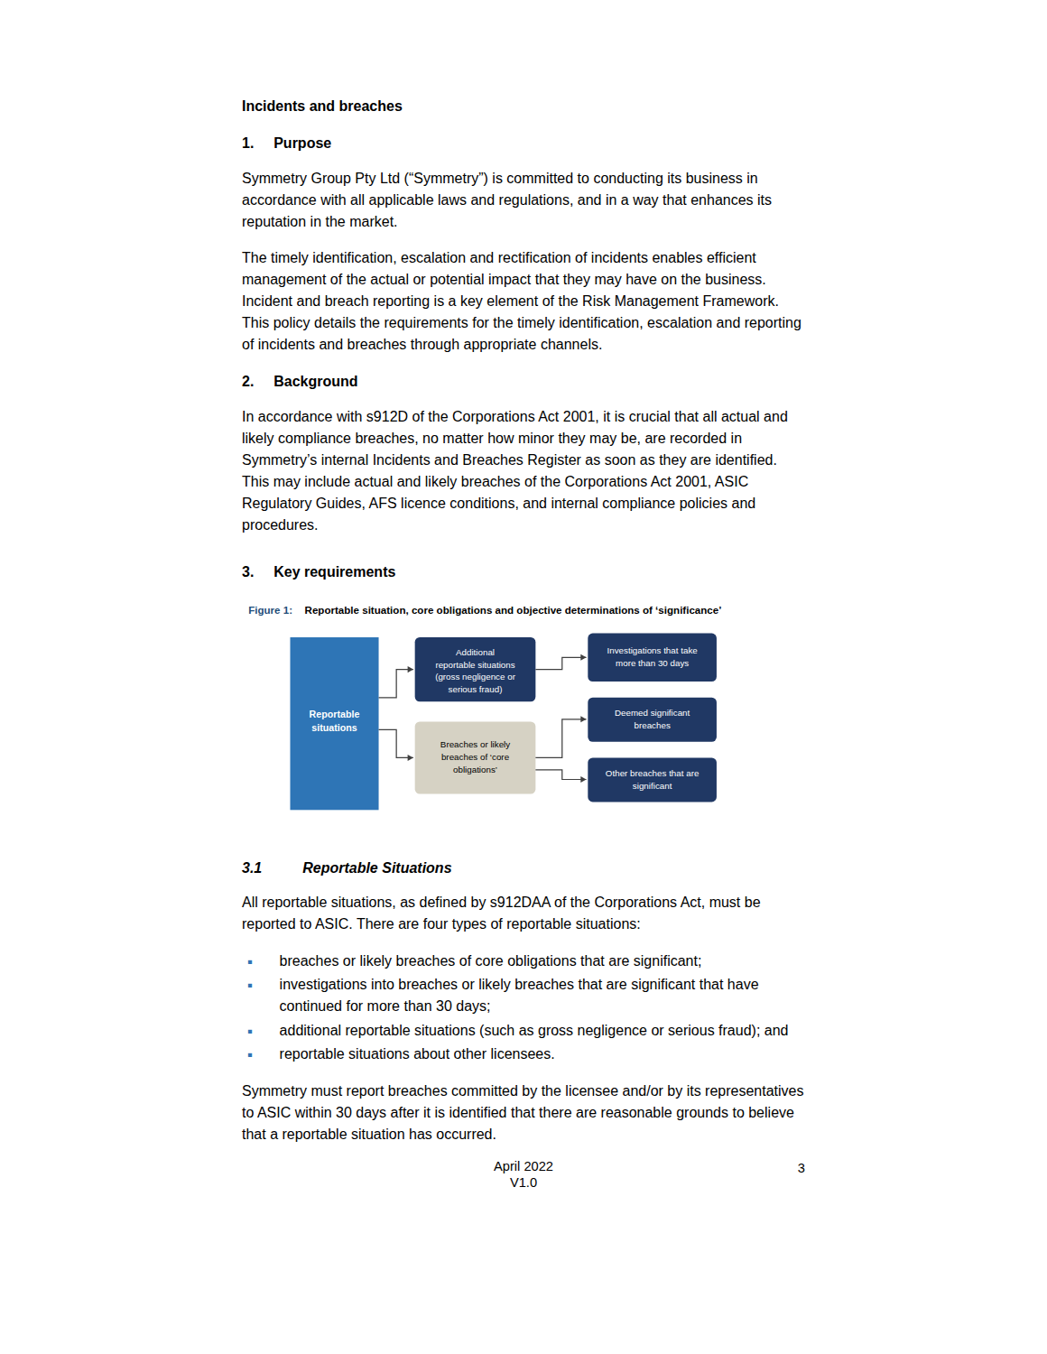Incidents and breaches
1. Purpose
Symmetry Group Pty Ltd (“Symmetry”) is committed to conducting its business in accordance with all applicable laws and regulations, and in a way that enhances its reputation in the market.
The timely identification, escalation and rectification of incidents enables efficient management of the actual or potential impact that they may have on the business. Incident and breach reporting is a key element of the Risk Management Framework. This policy details the requirements for the timely identification, escalation and reporting of incidents and breaches through appropriate channels.
2. Background
In accordance with s912D of the Corporations Act 2001, it is crucial that all actual and likely compliance breaches, no matter how minor they may be, are recorded in Symmetry’s internal Incidents and Breaches Register as soon as they are identified. This may include actual and likely breaches of the Corporations Act 2001, ASIC Regulatory Guides, AFS licence conditions, and internal compliance policies and procedures.
3. Key requirements
3.1 Reportable Situations
All reportable situations, as defined by s912DAA of the Corporations Act, must be reported to ASIC. There are four types of reportable situations:
breaches or likely breaches of core obligations that are significant;
investigations into breaches or likely breaches that are significant that have continued for more than 30 days;
additional reportable situations (such as gross negligence or serious fraud); and
reportable situations about other licensees.
Symmetry must report breaches committed by the licensee and/or by its representatives to ASIC within 30 days after it is identified that there are reasonable grounds to believe that a reportable situation has occurred.
April 2022
V1.0
3